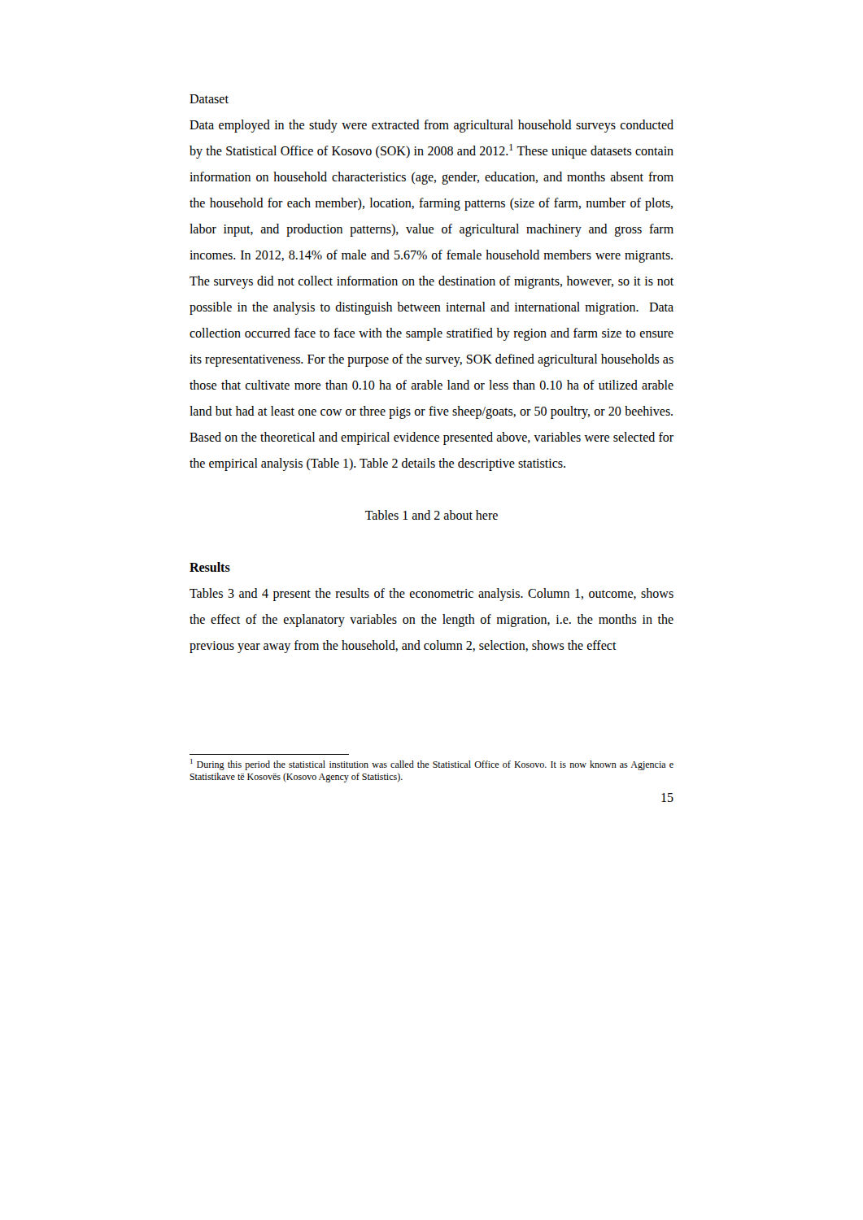Dataset
Data employed in the study were extracted from agricultural household surveys conducted by the Statistical Office of Kosovo (SOK) in 2008 and 2012.1 These unique datasets contain information on household characteristics (age, gender, education, and months absent from the household for each member), location, farming patterns (size of farm, number of plots, labor input, and production patterns), value of agricultural machinery and gross farm incomes. In 2012, 8.14% of male and 5.67% of female household members were migrants. The surveys did not collect information on the destination of migrants, however, so it is not possible in the analysis to distinguish between internal and international migration. Data collection occurred face to face with the sample stratified by region and farm size to ensure its representativeness. For the purpose of the survey, SOK defined agricultural households as those that cultivate more than 0.10 ha of arable land or less than 0.10 ha of utilized arable land but had at least one cow or three pigs or five sheep/goats, or 50 poultry, or 20 beehives. Based on the theoretical and empirical evidence presented above, variables were selected for the empirical analysis (Table 1). Table 2 details the descriptive statistics.
Tables 1 and 2 about here
Results
Tables 3 and 4 present the results of the econometric analysis. Column 1, outcome, shows the effect of the explanatory variables on the length of migration, i.e. the months in the previous year away from the household, and column 2, selection, shows the effect
1 During this period the statistical institution was called the Statistical Office of Kosovo. It is now known as Agjencia e Statistikave të Kosovës (Kosovo Agency of Statistics).
15